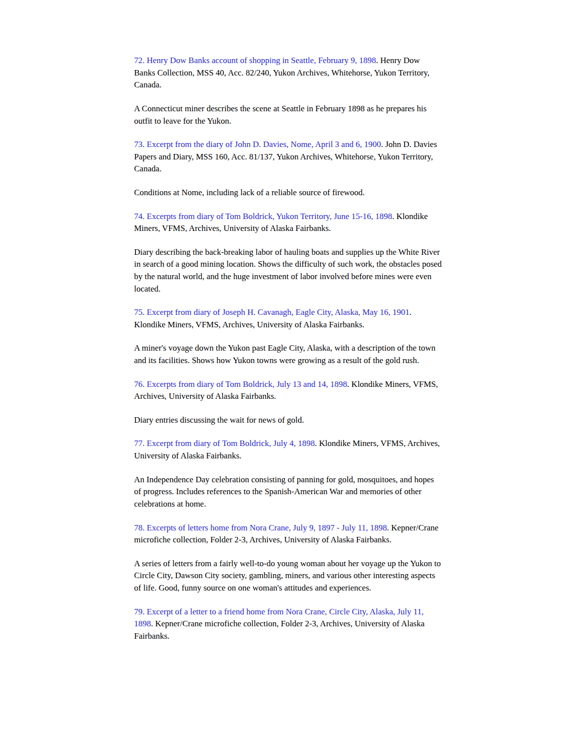72. Henry Dow Banks account of shopping in Seattle, February 9, 1898. Henry Dow Banks Collection, MSS 40, Acc. 82/240, Yukon Archives, Whitehorse, Yukon Territory, Canada.
A Connecticut miner describes the scene at Seattle in February 1898 as he prepares his outfit to leave for the Yukon.
73. Excerpt from the diary of John D. Davies, Nome, April 3 and 6, 1900. John D. Davies Papers and Diary, MSS 160, Acc. 81/137, Yukon Archives, Whitehorse, Yukon Territory, Canada.
Conditions at Nome, including lack of a reliable source of firewood.
74. Excerpts from diary of Tom Boldrick, Yukon Territory, June 15-16, 1898. Klondike Miners, VFMS, Archives, University of Alaska Fairbanks.
Diary describing the back-breaking labor of hauling boats and supplies up the White River in search of a good mining location. Shows the difficulty of such work, the obstacles posed by the natural world, and the huge investment of labor involved before mines were even located.
75. Excerpt from diary of Joseph H. Cavanagh, Eagle City, Alaska, May 16, 1901. Klondike Miners, VFMS, Archives, University of Alaska Fairbanks.
A miner's voyage down the Yukon past Eagle City, Alaska, with a description of the town and its facilities. Shows how Yukon towns were growing as a result of the gold rush.
76. Excerpts from diary of Tom Boldrick, July 13 and 14, 1898. Klondike Miners, VFMS, Archives, University of Alaska Fairbanks.
Diary entries discussing the wait for news of gold.
77. Excerpt from diary of Tom Boldrick, July 4, 1898. Klondike Miners, VFMS, Archives, University of Alaska Fairbanks.
An Independence Day celebration consisting of panning for gold, mosquitoes, and hopes of progress. Includes references to the Spanish-American War and memories of other celebrations at home.
78. Excerpts of letters home from Nora Crane, July 9, 1897 - July 11, 1898. Kepner/Crane microfiche collection, Folder 2-3, Archives, University of Alaska Fairbanks.
A series of letters from a fairly well-to-do young woman about her voyage up the Yukon to Circle City, Dawson City society, gambling, miners, and various other interesting aspects of life. Good, funny source on one woman's attitudes and experiences.
79. Excerpt of a letter to a friend home from Nora Crane, Circle City, Alaska, July 11, 1898. Kepner/Crane microfiche collection, Folder 2-3, Archives, University of Alaska Fairbanks.